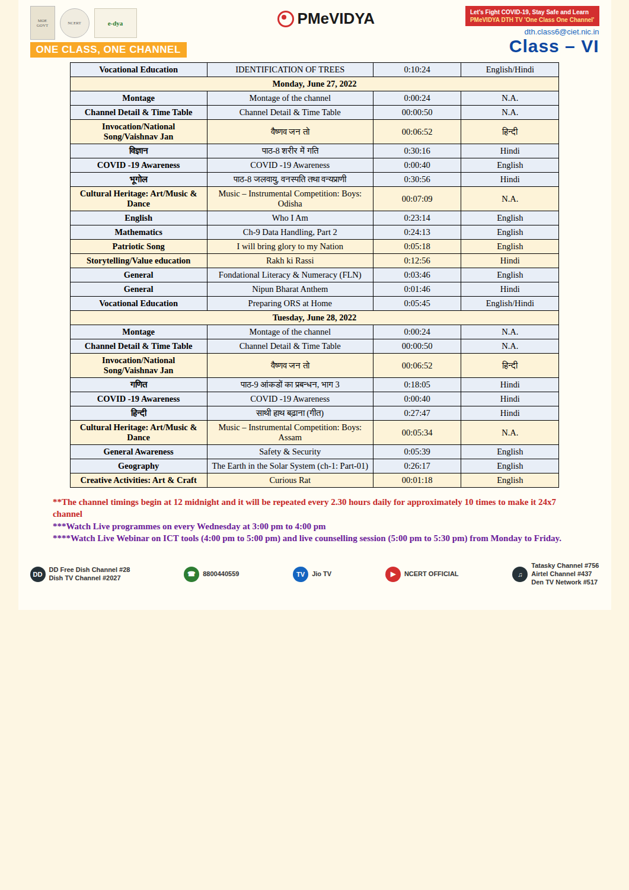MOE
GOVT
NCERT
e-dya
ONE CLASS, ONE CHANNEL
PMeVIDYA
Let's Fight COVID-19, Stay Safe and Learn
PMeVIDYA DTH TV 'One Class One Channel'
dth.class6@ciet.nic.in
Class – VI
| Vocational Education | IDENTIFICATION OF TREES | 0:10:24 | English/Hindi |
| Monday, June 27, 2022 |
| Montage | Montage of the channel | 0:00:24 | N.A. |
| Channel Detail & Time Table | Channel Detail & Time Table | 00:00:50 | N.A. |
| Invocation/National Song/Vaishnav Jan | वैष्णव जन तो | 00:06:52 | हिन्दी |
| विज्ञान | पाठ-8 शरीर में गति | 0:30:16 | Hindi |
| COVID -19 Awareness | COVID -19 Awareness | 0:00:40 | English |
| भूगोल | पाठ-8 जलवायु, वनस्पति तथा वन्यप्राणी | 0:30:56 | Hindi |
| Cultural Heritage: Art/Music & Dance | Music – Instrumental Competition: Boys: Odisha | 00:07:09 | N.A. |
| English | Who I Am | 0:23:14 | English |
| Mathematics | Ch-9 Data Handling, Part 2 | 0:24:13 | English |
| Patriotic Song | I will bring glory to my Nation | 0:05:18 | English |
| Storytelling/Value education | Rakh ki Rassi | 0:12:56 | Hindi |
| General | Fondational Literacy & Numeracy (FLN) | 0:03:46 | English |
| General | Nipun Bharat Anthem | 0:01:46 | Hindi |
| Vocational Education | Preparing ORS at Home | 0:05:45 | English/Hindi |
| Tuesday, June 28, 2022 |
| Montage | Montage of the channel | 0:00:24 | N.A. |
| Channel Detail & Time Table | Channel Detail & Time Table | 00:00:50 | N.A. |
| Invocation/National Song/Vaishnav Jan | वैष्णव जन तो | 00:06:52 | हिन्दी |
| गणित | पाठ-9 आंकडों का प्रबन्धन, भाग 3 | 0:18:05 | Hindi |
| COVID -19 Awareness | COVID -19 Awareness | 0:00:40 | Hindi |
| हिन्दी | साथी हाथ बढ़ाना (गीत) | 0:27:47 | Hindi |
| Cultural Heritage: Art/Music & Dance | Music – Instrumental Competition: Boys: Assam | 00:05:34 | N.A. |
| General Awareness | Safety & Security | 0:05:39 | English |
| Geography | The Earth in the Solar System (ch-1: Part-01) | 0:26:17 | English |
| Creative Activities: Art & Craft | Curious Rat | 00:01:18 | English |
**The channel timings begin at 12 midnight and it will be repeated every 2.30 hours daily for approximately 10 times to make it 24x7 channel
***Watch Live programmes on every Wednesday at 3:00 pm to 4:00 pm
****Watch Live Webinar on ICT tools (4:00 pm to 5:00 pm) and live counselling session (5:00 pm to 5:30 pm) from Monday to Friday.
DD
DD Free Dish Channel #28
Dish TV Channel #2027
☎
8800440559
TV
Jio TV
▶
NCERT OFFICIAL
♫
Tatasky Channel #756
Airtel Channel #437
Den TV Network #517